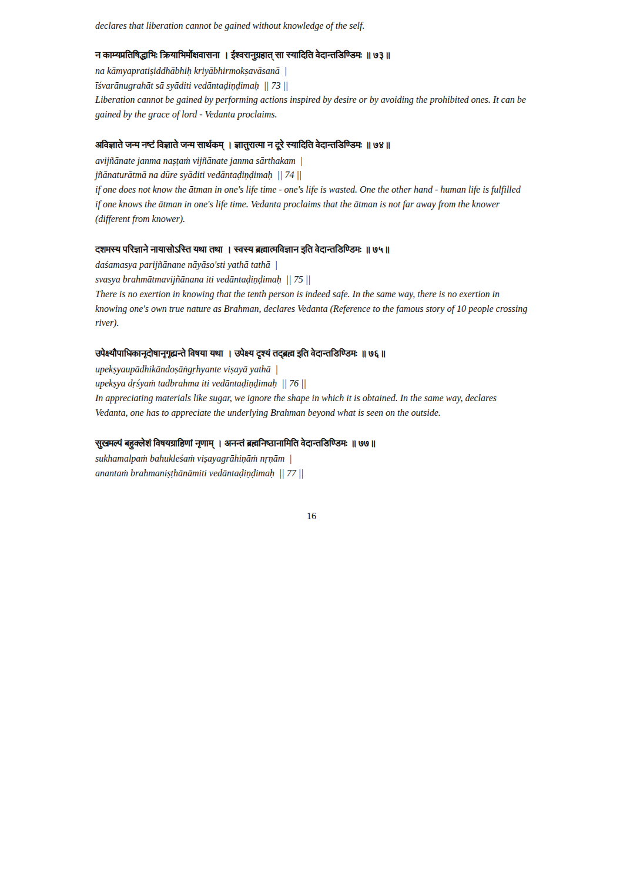declares that liberation cannot be gained without knowledge of the self.
न काम्यप्रतिषिद्धाभिः क्रियाभिर्मोक्षवासना । ईश्वरानुग्रहात् सा स्यादिति वेदान्तडिण्डिमः ॥ ७३॥
na kāmyapratiṣiddhābhiḥ kriyābhirmokṣavāsanā |
īśvarānugrahāt sā syāditi vedāntaḍiṇḍimaḥ || 73 ||
Liberation cannot be gained by performing actions inspired by desire or by avoiding the prohibited ones. It can be gained by the grace of lord - Vedanta proclaims.
अविज्ञाते जन्म नष्टं विज्ञाते जन्म सार्थकम् । ज्ञातुरात्मा न दूरे स्यादिति वेदान्तडिण्डिमः ॥ ७४॥
avijñānate janma naṣṭaṁ vijñānate janma sārthakam |
jñānaturātmā na dūre syāditi vedāntaḍiṇḍimaḥ || 74 ||
if one does not know the ātman in one's life time - one's life is wasted. One the other hand - human life is fulfilled if one knows the ātman in one's life time. Vedanta proclaims that the ātman is not far away from the knower (different from knower).
दशमस्य परिज्ञाने नायासोऽस्ति यथा तथा । स्वस्य ब्रह्मात्मविज्ञान इति वेदान्तडिण्डिमः ॥ ७५॥
daśamasya parijñānane nāyāso'sti yathā tathā |
svasya brahmātmavijñānana iti vedāntaḍiṇḍimaḥ || 75 ||
There is no exertion in knowing that the tenth person is indeed safe. In the same way, there is no exertion in knowing one's own true nature as Brahman, declares Vedanta (Reference to the famous story of 10 people crossing river).
उपेक्ष्यौपाधिकानृदोषानृगृह्यन्ते विषया यथा । उपेक्ष्य दृश्यं तद्ब्रह्म इति वेदान्तडिण्डिमः ॥ ७६॥
upekṣyaupādhikāndoṣāṅgṛhyante viṣayā yathā |
upekṣya dṛśyaṁ tadbrahma iti vedāntaḍiṇḍimaḥ || 76 ||
In appreciating materials like sugar, we ignore the shape in which it is obtained. In the same way, declares Vedanta, one has to appreciate the underlying Brahman beyond what is seen on the outside.
सुखमल्पं बहुक्लेशं विषयग्राहिणां नृणाम् । अनन्तं ब्रह्मनिष्ठानामिति वेदान्तडिण्डिमः ॥ ७७॥
sukhamalpaṁ bahukleśaṁ viṣayagrāhiṇāṁ nṛṇām |
anantaṁ brahmaniṣṭhānāmiti vedāntaḍiṇḍimaḥ || 77 ||
16